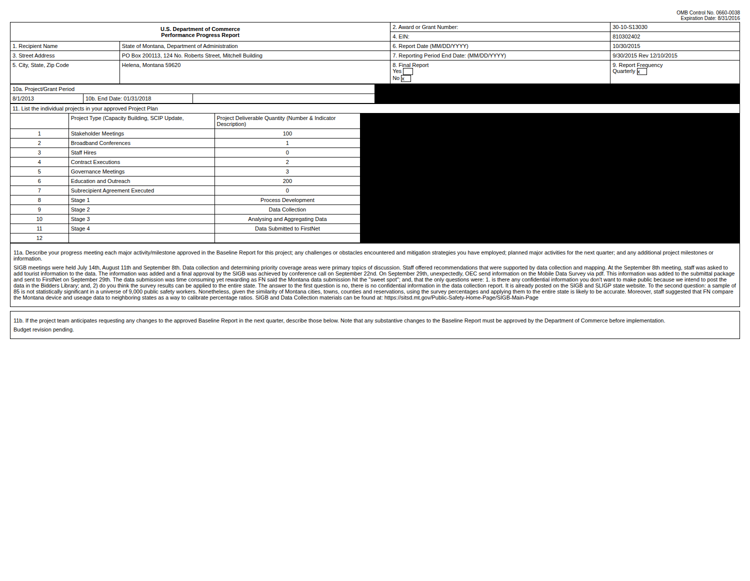OMB Control No. 0660-0038
Expiration Date: 8/31/2016
| U.S. Department of Commerce Performance Progress Report | 2. Award or Grant Number: | 30-10-S13030 |
| 4. EIN: | 810302402 |
| 1. Recipient Name | State of Montana, Department of Administration | 6. Report Date (MM/DD/YYYY) | 10/30/2015 |
| 3. Street Address | PO Box 200113, 124 No. Roberts Street, Mitchell Building | 7. Reporting Period End Date: (MM/DD/YYYY) | 9/30/2015 Rev 12/10/2015 |
| 5. City, State, Zip Code | Helena, Montana 59620 | 8. Final Report Yes No x | 9. Report Frequency Quarterly x |
| 10a. Project/Grant Period | |
| 8/1/2013 | 10b. End Date: 01/31/2018 | | |
| 11. List the individual projects in your approved Project Plan |
| | Project Type (Capacity Building, SCIP Update, | Project Deliverable Quantity (Number & Indicator Description) | |
| 1 | Stakeholder Meetings | 100 | |
| 2 | Broadband Conferences | 1 | |
| 3 | Staff Hires | 0 | |
| 4 | Contract Executions | 2 | |
| 5 | Governance Meetings | 3 | |
| 6 | Education and Outreach | 200 | |
| 7 | Subrecipient Agreement Executed | 0 | |
| 8 | Stage 1 | Process Development | |
| 9 | Stage 2 | Data Collection | |
| 10 | Stage 3 | Analysing and Aggregating Data | |
| 11 | Stage 4 | Data Submitted to FirstNet | |
| 12 | | | |
11a. Describe your progress meeting each major activity/milestone approved in the Baseline Report for this project; any challenges or obstacles encountered and mitigation strategies you have employed; planned major activities for the next quarter; and any additional project milestones or information.
SIGB meetings were held July 14th, August 11th and September 8th. Data collection and determining priority coverage areas were primary topics of discussion. Staff offered recommendations that were supported by data collection and mapping. At the September 8th meeting, staff was asked to add tourist information to the data. The information was added and a final approval by the SIGB was achieved by conference call on September 22nd. On September 29th, unexpectedly, OEC send information on the Mobile Data Survey via pdf. This information was added to the submittal package and sent to FirstNet on September 29th. The data submission was time consuming yet rewarding as FN said the Montana data submission hit the "sweet spot"; and, that the only questions were: 1. is there any confidential information you don't want to make public because we intend to post the data in the Bidders Library; and, 2) do you think the survey results can be applied to the entire state. The answer to the first question is no, there is no confidential information in the data collection report. It is already posted on the SIGB and SLIGP state website. To the second question: a sample of 85 is not statistically significant in a universe of 9,000 public safety workers. Nonetheless, given the similarity of Montana cities, towns, counties and reservations, using the survey percentages and applying them to the entire state is likely to be accurate. Moreover, staff suggested that FN compare the Montana device and useage data to neighboring states as a way to calibrate percentage ratios. SIGB and Data Collection materials can be found at: https://sitsd.mt.gov/Public-Safety-Home-Page/SIGB-Main-Page
11b. If the project team anticipates requesting any changes to the approved Baseline Report in the next quarter, describe those below. Note that any substantive changes to the Baseline Report must be approved by the Department of Commerce before implementation.
Budget revision pending.